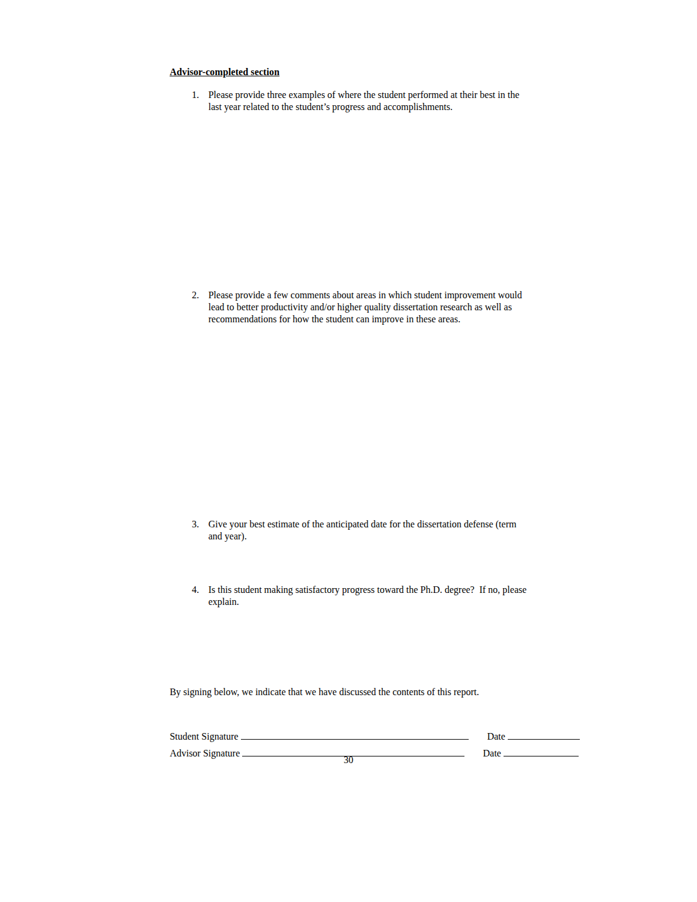Advisor-completed section
Please provide three examples of where the student performed at their best in the last year related to the student’s progress and accomplishments.
Please provide a few comments about areas in which student improvement would lead to better productivity and/or higher quality dissertation research as well as recommendations for how the student can improve in these areas.
Give your best estimate of the anticipated date for the dissertation defense (term and year).
Is this student making satisfactory progress toward the Ph.D. degree? If no, please explain.
By signing below, we indicate that we have discussed the contents of this report.
Student Signature Date
Advisor Signature Date
30